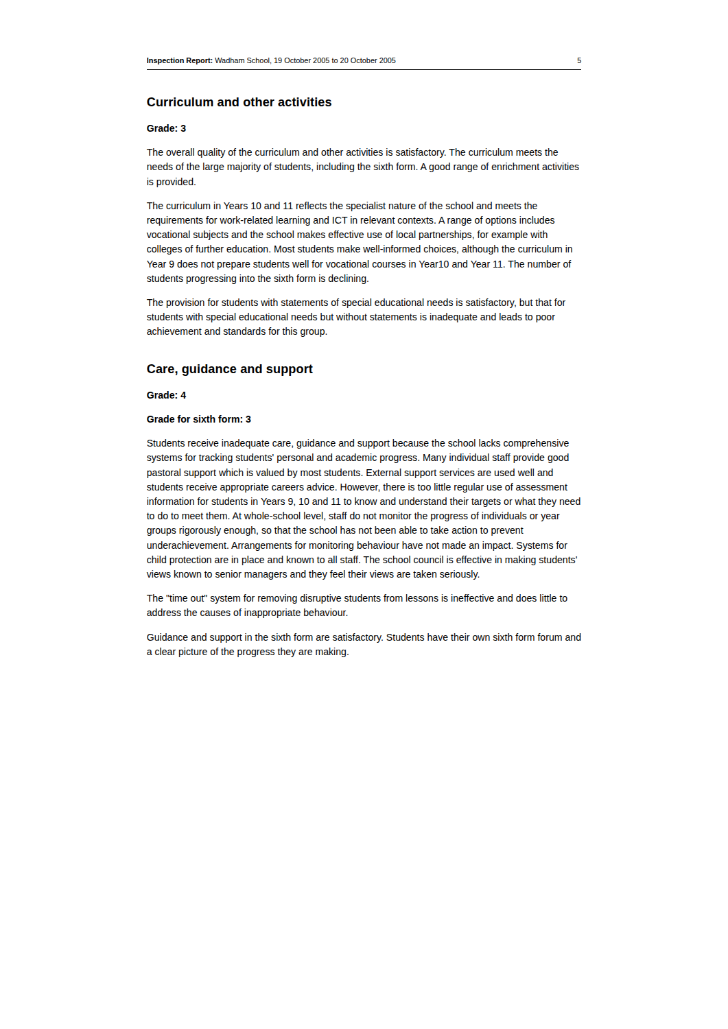Inspection Report: Wadham School, 19 October 2005 to 20 October 2005
5
Curriculum and other activities
Grade: 3
The overall quality of the curriculum and other activities is satisfactory. The curriculum meets the needs of the large majority of students, including the sixth form. A good range of enrichment activities is provided.
The curriculum in Years 10 and 11 reflects the specialist nature of the school and meets the requirements for work-related learning and ICT in relevant contexts. A range of options includes vocational subjects and the school makes effective use of local partnerships, for example with colleges of further education. Most students make well-informed choices, although the curriculum in Year 9 does not prepare students well for vocational courses in Year10 and Year 11. The number of students progressing into the sixth form is declining.
The provision for students with statements of special educational needs is satisfactory, but that for students with special educational needs but without statements is inadequate and leads to poor achievement and standards for this group.
Care, guidance and support
Grade: 4
Grade for sixth form: 3
Students receive inadequate care, guidance and support because the school lacks comprehensive systems for tracking students' personal and academic progress. Many individual staff provide good pastoral support which is valued by most students. External support services are used well and students receive appropriate careers advice. However, there is too little regular use of assessment information for students in Years 9, 10 and 11 to know and understand their targets or what they need to do to meet them. At whole-school level, staff do not monitor the progress of individuals or year groups rigorously enough, so that the school has not been able to take action to prevent underachievement. Arrangements for monitoring behaviour have not made an impact. Systems for child protection are in place and known to all staff. The school council is effective in making students' views known to senior managers and they feel their views are taken seriously.
The "time out" system for removing disruptive students from lessons is ineffective and does little to address the causes of inappropriate behaviour.
Guidance and support in the sixth form are satisfactory. Students have their own sixth form forum and a clear picture of the progress they are making.